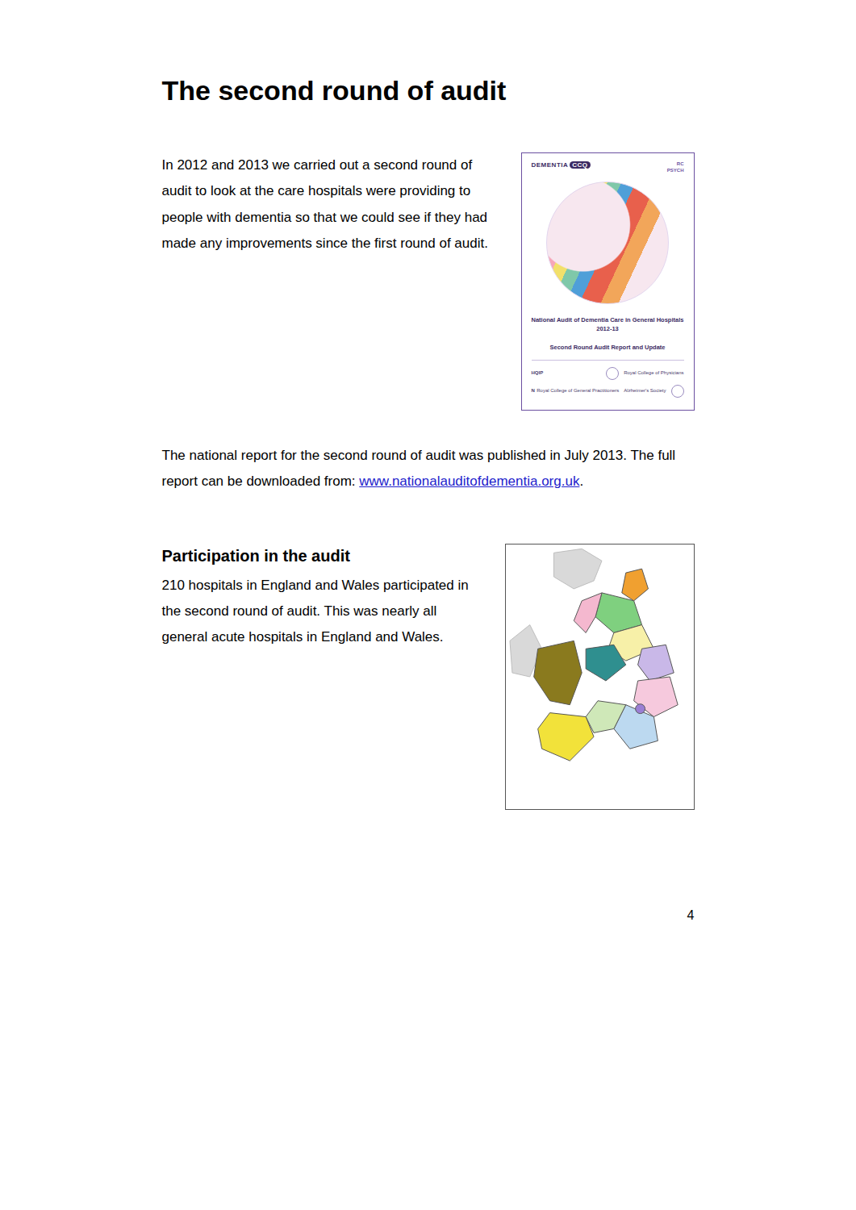The second round of audit
In 2012 and 2013 we carried out a second round of audit to look at the care hospitals were providing to people with dementia so that we could see if they had made any improvements since the first round of audit.
DEMENTIACCQ
RC
PSYCH
National Audit of Dementia Care in General Hospitals
2012-13
Second Round Audit Report and Update
HQIP
Royal College of Physicians
N
Royal College of General Practitioners Alzheimer's Society
The national report for the second round of audit was published in July 2013. The full report can be downloaded from: www.nationalauditofdementia.org.uk.
Participation in the audit
210 hospitals in England and Wales participated in the second round of audit. This was nearly all general acute hospitals in England and Wales.
4